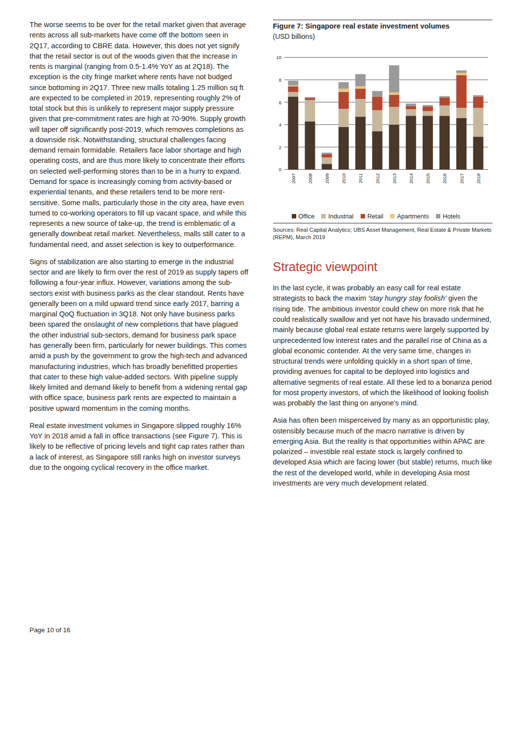The worse seems to be over for the retail market given that average rents across all sub-markets have come off the bottom seen in 2Q17, according to CBRE data. However, this does not yet signify that the retail sector is out of the woods given that the increase in rents is marginal (ranging from 0.5-1.4% YoY as at 2Q18). The exception is the city fringe market where rents have not budged since bottoming in 2Q17. Three new malls totaling 1.25 million sq ft are expected to be completed in 2019, representing roughly 2% of total stock but this is unlikely to represent major supply pressure given that pre-commitment rates are high at 70-90%. Supply growth will taper off significantly post-2019, which removes completions as a downside risk. Notwithstanding, structural challenges facing demand remain formidable. Retailers face labor shortage and high operating costs, and are thus more likely to concentrate their efforts on selected well-performing stores than to be in a hurry to expand. Demand for space is increasingly coming from activity-based or experiential tenants, and these retailers tend to be more rent-sensitive. Some malls, particularly those in the city area, have even turned to co-working operators to fill up vacant space, and while this represents a new source of take-up, the trend is emblematic of a generally downbeat retail market. Nevertheless, malls still cater to a fundamental need, and asset selection is key to outperformance.
Signs of stabilization are also starting to emerge in the industrial sector and are likely to firm over the rest of 2019 as supply tapers off following a four-year influx. However, variations among the sub-sectors exist with business parks as the clear standout. Rents have generally been on a mild upward trend since early 2017, barring a marginal QoQ fluctuation in 3Q18. Not only have business parks been spared the onslaught of new completions that have plagued the other industrial sub-sectors, demand for business park space has generally been firm, particularly for newer buildings. This comes amid a push by the government to grow the high-tech and advanced manufacturing industries, which has broadly benefitted properties that cater to these high value-added sectors. With pipeline supply likely limited and demand likely to benefit from a widening rental gap with office space, business park rents are expected to maintain a positive upward momentum in the coming months.
Real estate investment volumes in Singapore slipped roughly 16% YoY in 2018 amid a fall in office transactions (see Figure 7). This is likely to be reflective of pricing levels and tight cap rates rather than a lack of interest, as Singapore still ranks high on investor surveys due to the ongoing cyclical recovery in the office market.
Figure 7: Singapore real estate investment volumes
(USD billions)
10 8 6 4 2 0 2007 2008 2009 2010 2011 2012 2013 2014 2015 2016 2017 2018
Office Industrial Retail Apartments Hotels
Sources: Real Capital Analytics; UBS Asset Management, Real Estate & Private Markets (REPM), March 2019
Strategic viewpoint
In the last cycle, it was probably an easy call for real estate strategists to back the maxim 'stay hungry stay foolish' given the rising tide. The ambitious investor could chew on more risk that he could realistically swallow and yet not have his bravado undermined, mainly because global real estate returns were largely supported by unprecedented low interest rates and the parallel rise of China as a global economic contender. At the very same time, changes in structural trends were unfolding quickly in a short span of time, providing avenues for capital to be deployed into logistics and alternative segments of real estate. All these led to a bonanza period for most property investors, of which the likelihood of looking foolish was probably the last thing on anyone's mind.
Asia has often been misperceived by many as an opportunistic play, ostensibly because much of the macro narrative is driven by emerging Asia. But the reality is that opportunities within APAC are polarized – investible real estate stock is largely confined to developed Asia which are facing lower (but stable) returns, much like the rest of the developed world, while in developing Asia most investments are very much development related.
Page 10 of 16